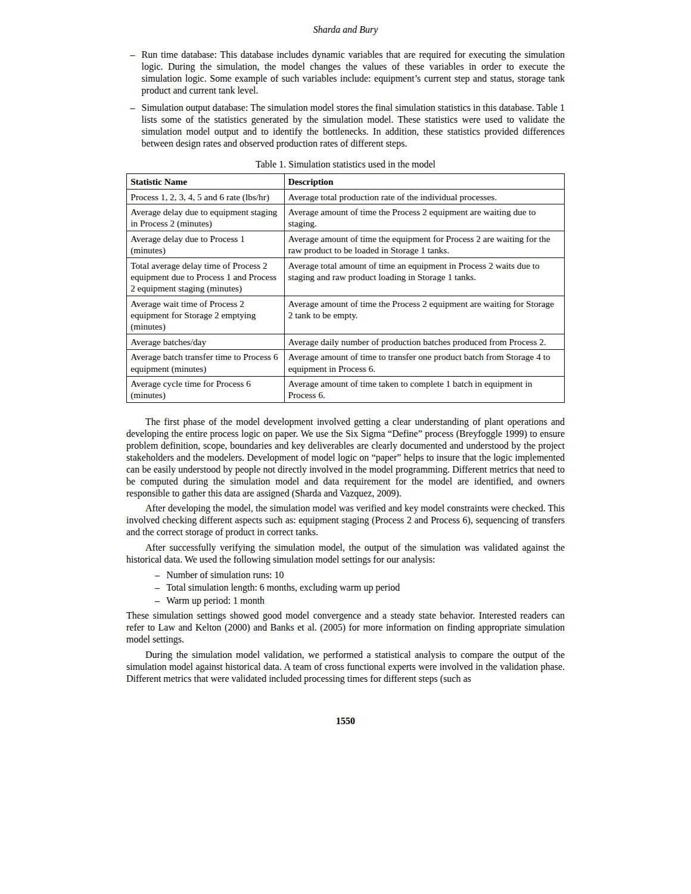Sharda and Bury
Run time database: This database includes dynamic variables that are required for executing the simulation logic. During the simulation, the model changes the values of these variables in order to execute the simulation logic. Some example of such variables include: equipment’s current step and status, storage tank product and current tank level.
Simulation output database: The simulation model stores the final simulation statistics in this database. Table 1 lists some of the statistics generated by the simulation model. These statistics were used to validate the simulation model output and to identify the bottlenecks. In addition, these statistics provided differences between design rates and observed production rates of different steps.
Table 1. Simulation statistics used in the model
| Statistic Name | Description |
| --- | --- |
| Process 1, 2, 3, 4, 5 and 6 rate (lbs/hr) | Average total production rate of the individual processes. |
| Average delay due to equipment staging in Process 2 (minutes) | Average amount of time the Process 2 equipment are waiting due to staging. |
| Average delay due to Process 1 (minutes) | Average amount of time the equipment for Process 2 are waiting for the raw product to be loaded in Storage 1 tanks. |
| Total average delay time of Process 2 equipment due to Process 1 and Process 2 equipment staging (minutes) | Average total amount of time an equipment in Process 2 waits due to staging and raw product loading in Storage 1 tanks. |
| Average wait time of Process 2 equipment for Storage 2 emptying (minutes) | Average amount of time the Process 2 equipment are waiting for Storage 2 tank to be empty. |
| Average batches/day | Average daily number of production batches produced from Process 2. |
| Average batch transfer time to Process 6 equipment (minutes) | Average amount of time to transfer one product batch from Storage 4 to equipment in Process 6. |
| Average cycle time for Process 6 (minutes) | Average amount of time taken to complete 1 batch in equipment in Process 6. |
The first phase of the model development involved getting a clear understanding of plant operations and developing the entire process logic on paper. We use the Six Sigma “Define” process (Breyfoggle 1999) to ensure problem definition, scope, boundaries and key deliverables are clearly documented and understood by the project stakeholders and the modelers. Development of model logic on “paper” helps to insure that the logic implemented can be easily understood by people not directly involved in the model programming. Different metrics that need to be computed during the simulation model and data requirement for the model are identified, and owners responsible to gather this data are assigned (Sharda and Vazquez, 2009).
After developing the model, the simulation model was verified and key model constraints were checked. This involved checking different aspects such as: equipment staging (Process 2 and Process 6), sequencing of transfers and the correct storage of product in correct tanks.
After successfully verifying the simulation model, the output of the simulation was validated against the historical data. We used the following simulation model settings for our analysis:
Number of simulation runs: 10
Total simulation length: 6 months, excluding warm up period
Warm up period: 1 month
These simulation settings showed good model convergence and a steady state behavior. Interested readers can refer to Law and Kelton (2000) and Banks et al. (2005) for more information on finding appropriate simulation model settings.
During the simulation model validation, we performed a statistical analysis to compare the output of the simulation model against historical data. A team of cross functional experts were involved in the validation phase. Different metrics that were validated included processing times for different steps (such as
1550